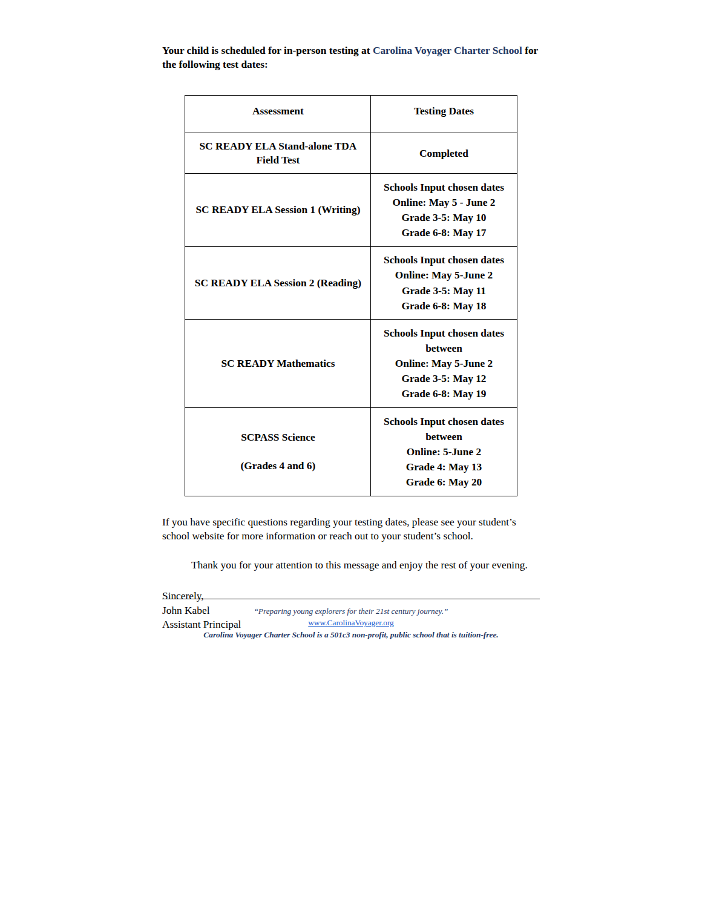Your child is scheduled for in-person testing at Carolina Voyager Charter School for the following test dates:
| Assessment | Testing Dates |
| --- | --- |
| SC READY ELA Stand-alone TDA Field Test | Completed |
| SC READY ELA Session 1 (Writing) | Schools Input chosen dates Online: May 5 - June 2 Grade 3-5: May 10 Grade 6-8: May 17 |
| SC READY ELA Session 2 (Reading) | Schools Input chosen dates Online: May 5-June 2 Grade 3-5: May 11 Grade 6-8: May 18 |
| SC READY Mathematics | Schools Input chosen dates between Online: May 5-June 2 Grade 3-5: May 12 Grade 6-8: May 19 |
| SCPASS Science (Grades 4 and 6) | Schools Input chosen dates between Online: 5-June 2 Grade 4: May 13 Grade 6: May 20 |
If you have specific questions regarding your testing dates, please see your student’s school website for more information or reach out to your student’s school.
Thank you for your attention to this message and enjoy the rest of your evening.
Sincerely,
John Kabel
Assistant Principal
“Preparing young explorers for their 21st century journey.”
www.CarolinaVoyager.org
Carolina Voyager Charter School is a 501c3 non-profit, public school that is tuition-free.